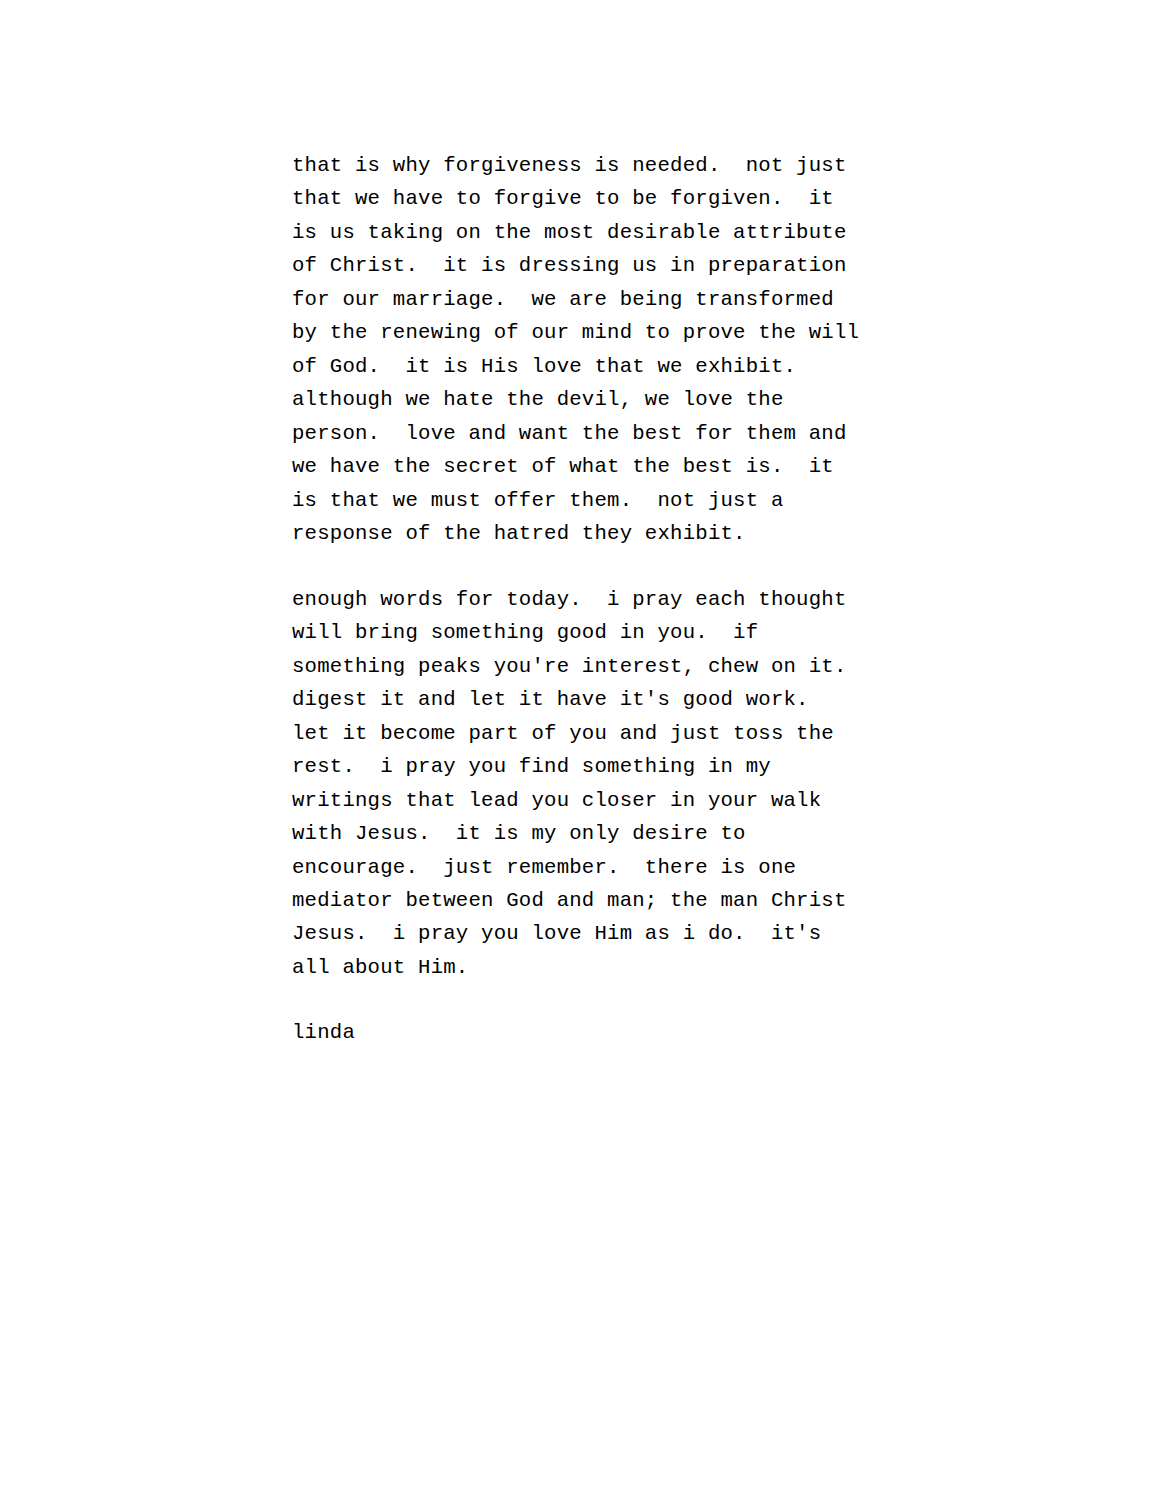that is why forgiveness is needed. not just that we have to forgive to be forgiven. it is us taking on the most desirable attribute of Christ. it is dressing us in preparation for our marriage. we are being transformed by the renewing of our mind to prove the will of God. it is His love that we exhibit. although we hate the devil, we love the person. love and want the best for them and we have the secret of what the best is. it is that we must offer them. not just a response of the hatred they exhibit.
enough words for today. i pray each thought will bring something good in you. if something peaks you're interest, chew on it. digest it and let it have it's good work. let it become part of you and just toss the rest. i pray you find something in my writings that lead you closer in your walk with Jesus. it is my only desire to encourage. just remember. there is one mediator between God and man; the man Christ Jesus. i pray you love Him as i do. it's all about Him.
linda